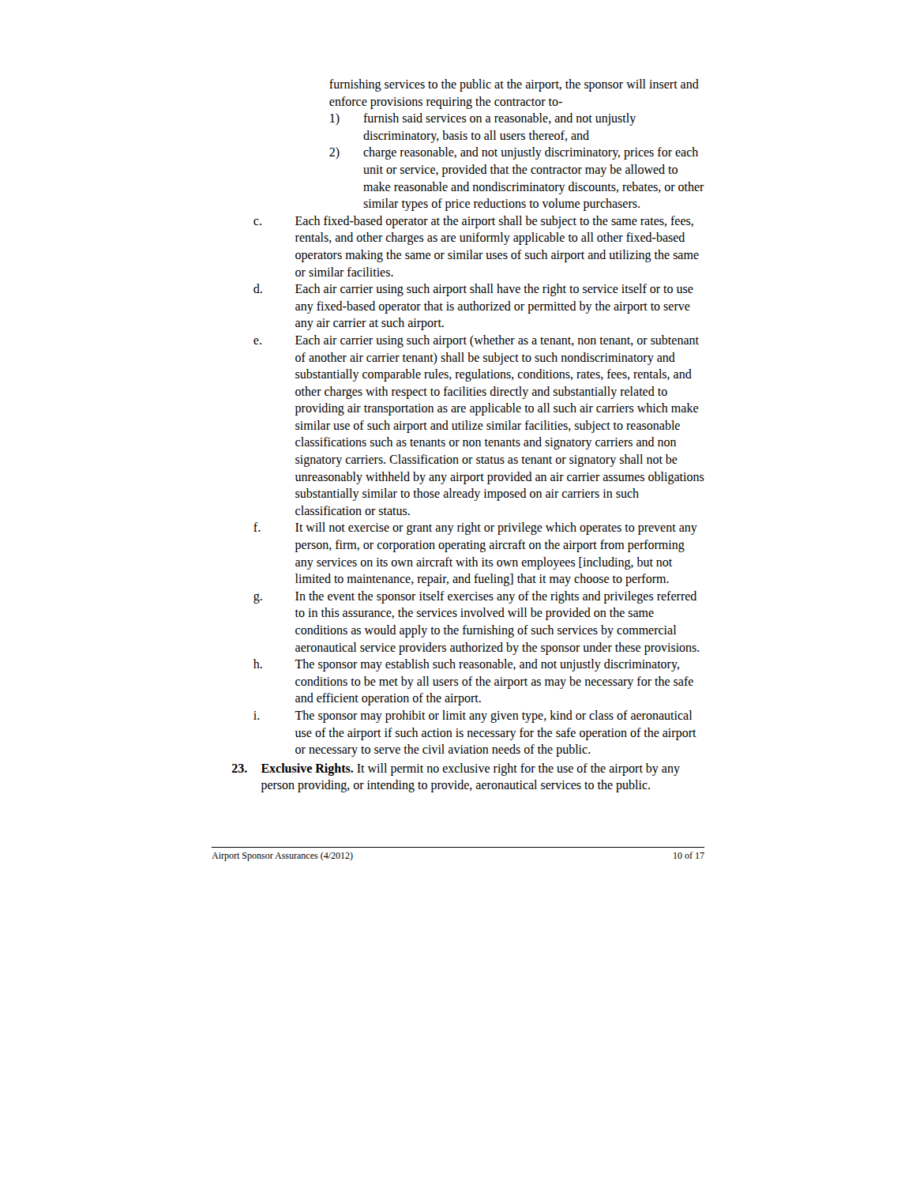furnishing services to the public at the airport, the sponsor will insert and enforce provisions requiring the contractor to-
1)
furnish said services on a reasonable, and not unjustly discriminatory, basis to all users thereof, and
2)
charge reasonable, and not unjustly discriminatory, prices for each unit or service, provided that the contractor may be allowed to make reasonable and nondiscriminatory discounts, rebates, or other similar types of price reductions to volume purchasers.
c.
Each fixed-based operator at the airport shall be subject to the same rates, fees, rentals, and other charges as are uniformly applicable to all other fixed-based operators making the same or similar uses of such airport and utilizing the same or similar facilities.
d.
Each air carrier using such airport shall have the right to service itself or to use any fixed-based operator that is authorized or permitted by the airport to serve any air carrier at such airport.
e.
Each air carrier using such airport (whether as a tenant, non tenant, or subtenant of another air carrier tenant) shall be subject to such nondiscriminatory and substantially comparable rules, regulations, conditions, rates, fees, rentals, and other charges with respect to facilities directly and substantially related to providing air transportation as are applicable to all such air carriers which make similar use of such airport and utilize similar facilities, subject to reasonable classifications such as tenants or non tenants and signatory carriers and non signatory carriers. Classification or status as tenant or signatory shall not be unreasonably withheld by any airport provided an air carrier assumes obligations substantially similar to those already imposed on air carriers in such classification or status.
f.
It will not exercise or grant any right or privilege which operates to prevent any person, firm, or corporation operating aircraft on the airport from performing any services on its own aircraft with its own employees [including, but not limited to maintenance, repair, and fueling] that it may choose to perform.
g.
In the event the sponsor itself exercises any of the rights and privileges referred to in this assurance, the services involved will be provided on the same conditions as would apply to the furnishing of such services by commercial aeronautical service providers authorized by the sponsor under these provisions.
h.
The sponsor may establish such reasonable, and not unjustly discriminatory, conditions to be met by all users of the airport as may be necessary for the safe and efficient operation of the airport.
i.
The sponsor may prohibit or limit any given type, kind or class of aeronautical use of the airport if such action is necessary for the safe operation of the airport or necessary to serve the civil aviation needs of the public.
23.
Exclusive Rights. It will permit no exclusive right for the use of the airport by any person providing, or intending to provide, aeronautical services to the public.
Airport Sponsor Assurances (4/2012)
10 of 17